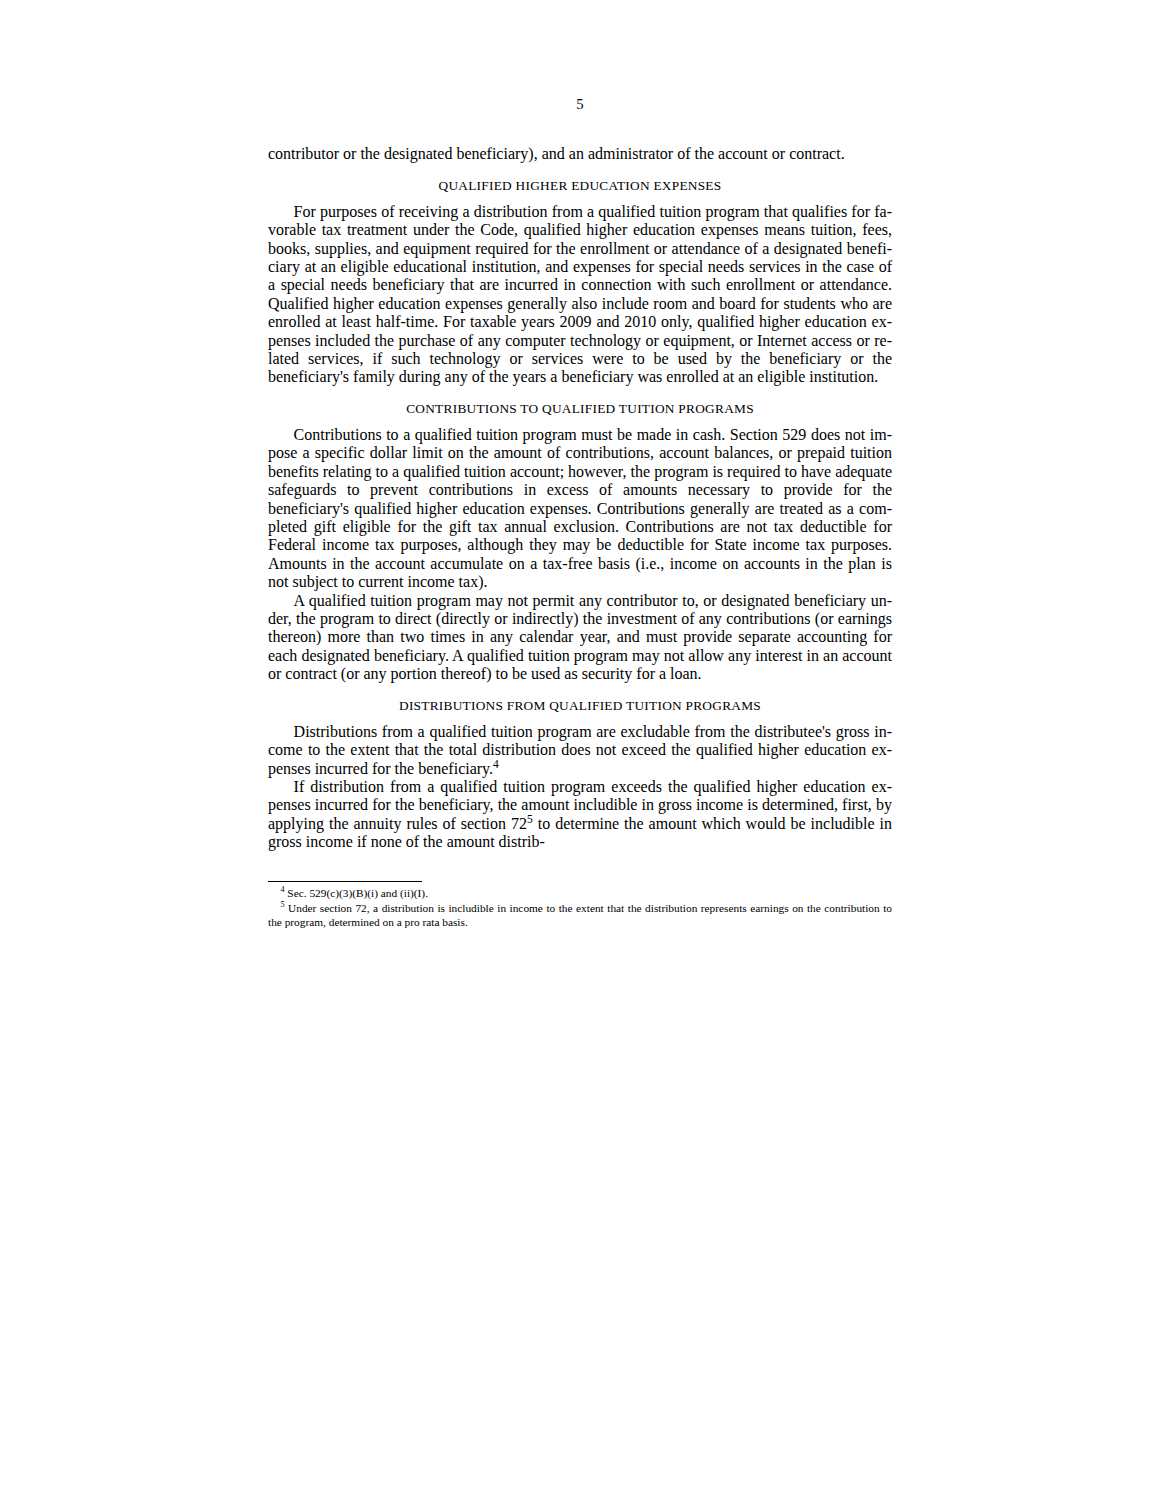5
contributor or the designated beneficiary), and an administrator of the account or contract.
Qualified Higher Education Expenses
For purposes of receiving a distribution from a qualified tuition program that qualifies for favorable tax treatment under the Code, qualified higher education expenses means tuition, fees, books, supplies, and equipment required for the enrollment or attendance of a designated beneficiary at an eligible educational institution, and expenses for special needs services in the case of a special needs beneficiary that are incurred in connection with such enrollment or attendance. Qualified higher education expenses generally also include room and board for students who are enrolled at least half-time. For taxable years 2009 and 2010 only, qualified higher education expenses included the purchase of any computer technology or equipment, or Internet access or related services, if such technology or services were to be used by the beneficiary or the beneficiary's family during any of the years a beneficiary was enrolled at an eligible institution.
Contributions to Qualified Tuition Programs
Contributions to a qualified tuition program must be made in cash. Section 529 does not impose a specific dollar limit on the amount of contributions, account balances, or prepaid tuition benefits relating to a qualified tuition account; however, the program is required to have adequate safeguards to prevent contributions in excess of amounts necessary to provide for the beneficiary's qualified higher education expenses. Contributions generally are treated as a completed gift eligible for the gift tax annual exclusion. Contributions are not tax deductible for Federal income tax purposes, although they may be deductible for State income tax purposes. Amounts in the account accumulate on a tax-free basis (i.e., income on accounts in the plan is not subject to current income tax).
A qualified tuition program may not permit any contributor to, or designated beneficiary under, the program to direct (directly or indirectly) the investment of any contributions (or earnings thereon) more than two times in any calendar year, and must provide separate accounting for each designated beneficiary. A qualified tuition program may not allow any interest in an account or contract (or any portion thereof) to be used as security for a loan.
Distributions from Qualified Tuition Programs
Distributions from a qualified tuition program are excludable from the distributee's gross income to the extent that the total distribution does not exceed the qualified higher education expenses incurred for the beneficiary.4
If distribution from a qualified tuition program exceeds the qualified higher education expenses incurred for the beneficiary, the amount includible in gross income is determined, first, by applying the annuity rules of section 725 to determine the amount which would be includible in gross income if none of the amount distrib-
4 Sec. 529(c)(3)(B)(i) and (ii)(I).
5 Under section 72, a distribution is includible in income to the extent that the distribution represents earnings on the contribution to the program, determined on a pro rata basis.